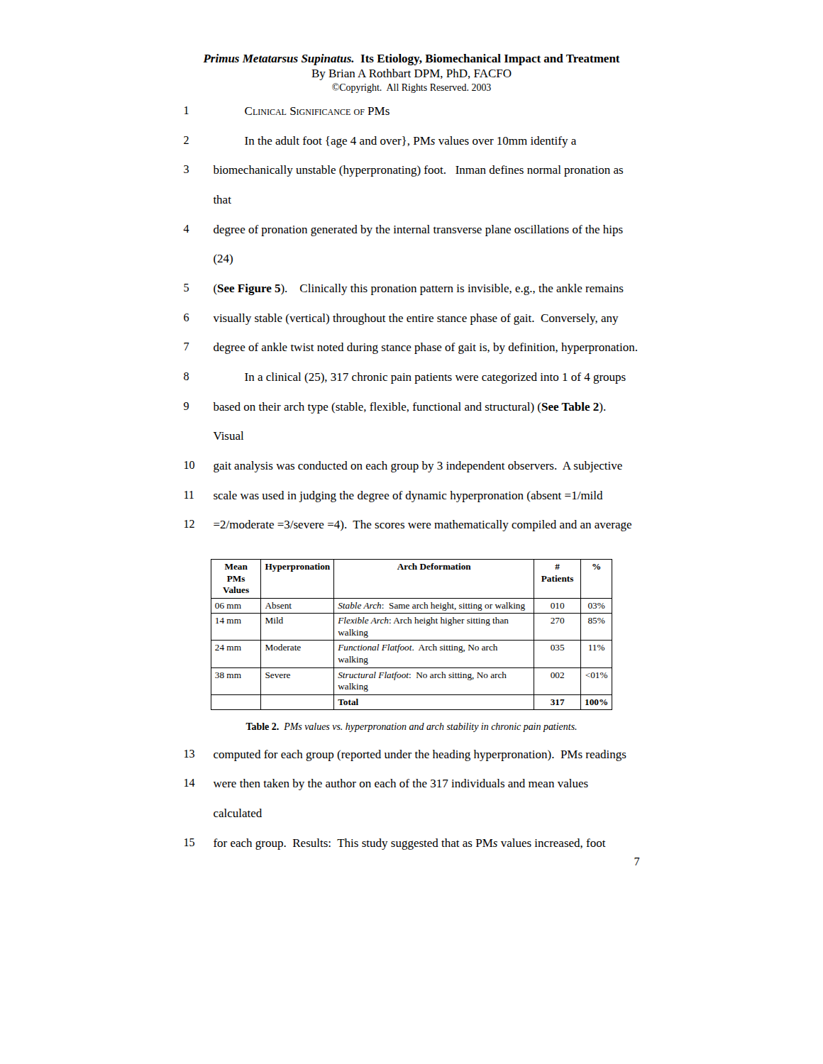Primus Metatarsus Supinatus. Its Etiology, Biomechanical Impact and Treatment
By Brian A Rothbart DPM, PhD, FACFO
©Copyright. All Rights Reserved. 2003
1 Clinical Significance of PMs
2 In the adult foot {age 4 and over}, PMs values over 10mm identify a
3 biomechanically unstable (hyperpronating) foot. Inman defines normal pronation as that
4 degree of pronation generated by the internal transverse plane oscillations of the hips (24)
5 (See Figure 5). Clinically this pronation pattern is invisible, e.g., the ankle remains
6 visually stable (vertical) throughout the entire stance phase of gait. Conversely, any
7 degree of ankle twist noted during stance phase of gait is, by definition, hyperpronation.
8 In a clinical (25), 317 chronic pain patients were categorized into 1 of 4 groups
9 based on their arch type (stable, flexible, functional and structural) (See Table 2). Visual
10 gait analysis was conducted on each group by 3 independent observers. A subjective
11 scale was used in judging the degree of dynamic hyperpronation (absent =1/mild
12 =2/moderate =3/severe =4). The scores were mathematically compiled and an average
| Mean PMs Values | Hyperpronation | Arch Deformation | # Patients | % |
| --- | --- | --- | --- | --- |
| 06 mm | Absent | Stable Arch : Same arch height, sitting or walking | 010 | 03% |
| 14 mm | Mild | Flexible Arch : Arch height higher sitting than walking | 270 | 85% |
| 24 mm | Moderate | Functional Flatfoot . Arch sitting, No arch walking | 035 | 11% |
| 38 mm | Severe | Structural Flatfoot : No arch sitting, No arch walking | 002 | <01% |
| | | Total | 317 | 100% |
Table 2. PMs values vs. hyperpronation and arch stability in chronic pain patients.
13 computed for each group (reported under the heading hyperpronation). PMs readings
14 were then taken by the author on each of the 317 individuals and mean values calculated
15 for each group. Results: This study suggested that as PMs values increased, foot
7